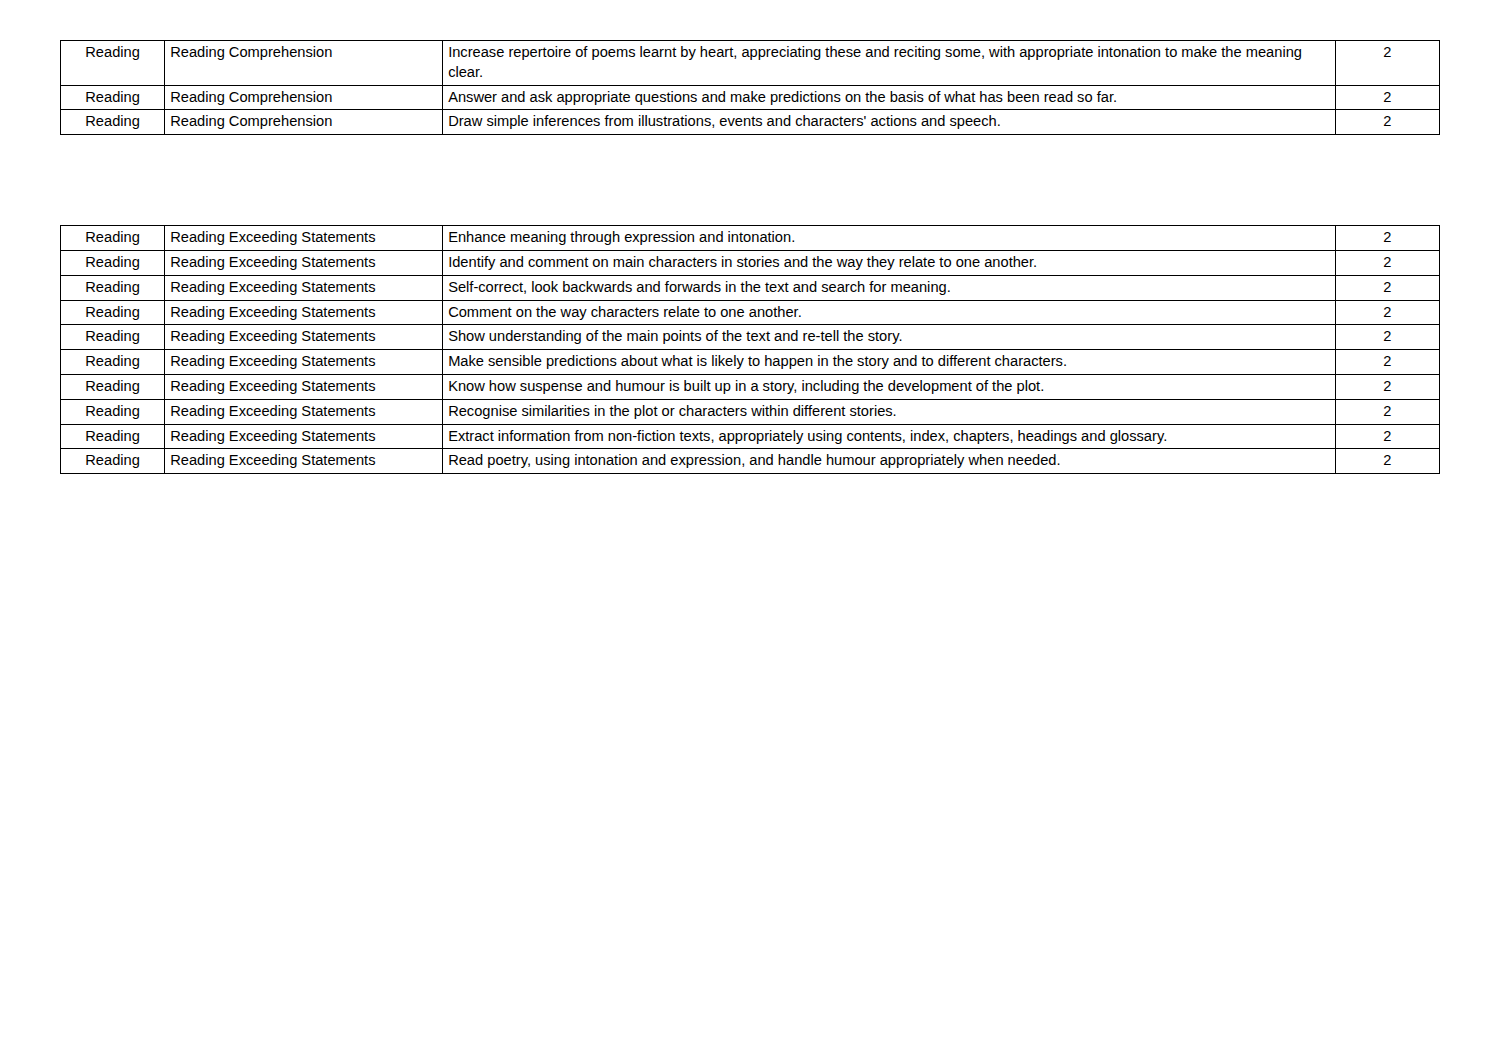| Reading | Reading Comprehension | Increase repertoire of poems learnt by heart, appreciating these and reciting some, with appropriate intonation to make the meaning clear. | 2 |
| Reading | Reading Comprehension | Answer and ask appropriate questions and make predictions on the basis of what has been read so far. | 2 |
| Reading | Reading Comprehension | Draw simple inferences from illustrations, events and characters' actions and speech. | 2 |
| Reading | Reading Exceeding Statements | Enhance meaning through expression and intonation. | 2 |
| Reading | Reading Exceeding Statements | Identify and comment on main characters in stories and the way they relate to one another. | 2 |
| Reading | Reading Exceeding Statements | Self-correct, look backwards and forwards in the text and search for meaning. | 2 |
| Reading | Reading Exceeding Statements | Comment on the way characters relate to one another. | 2 |
| Reading | Reading Exceeding Statements | Show understanding of the main points of the text and re-tell the story. | 2 |
| Reading | Reading Exceeding Statements | Make sensible predictions about what is likely to happen in the story and to different characters. | 2 |
| Reading | Reading Exceeding Statements | Know how suspense and humour is built up in a story, including the development of the plot. | 2 |
| Reading | Reading Exceeding Statements | Recognise similarities in the plot or characters within different stories. | 2 |
| Reading | Reading Exceeding Statements | Extract information from non-fiction texts, appropriately using contents, index, chapters, headings and glossary. | 2 |
| Reading | Reading Exceeding Statements | Read poetry, using intonation and expression, and handle humour appropriately when needed. | 2 |